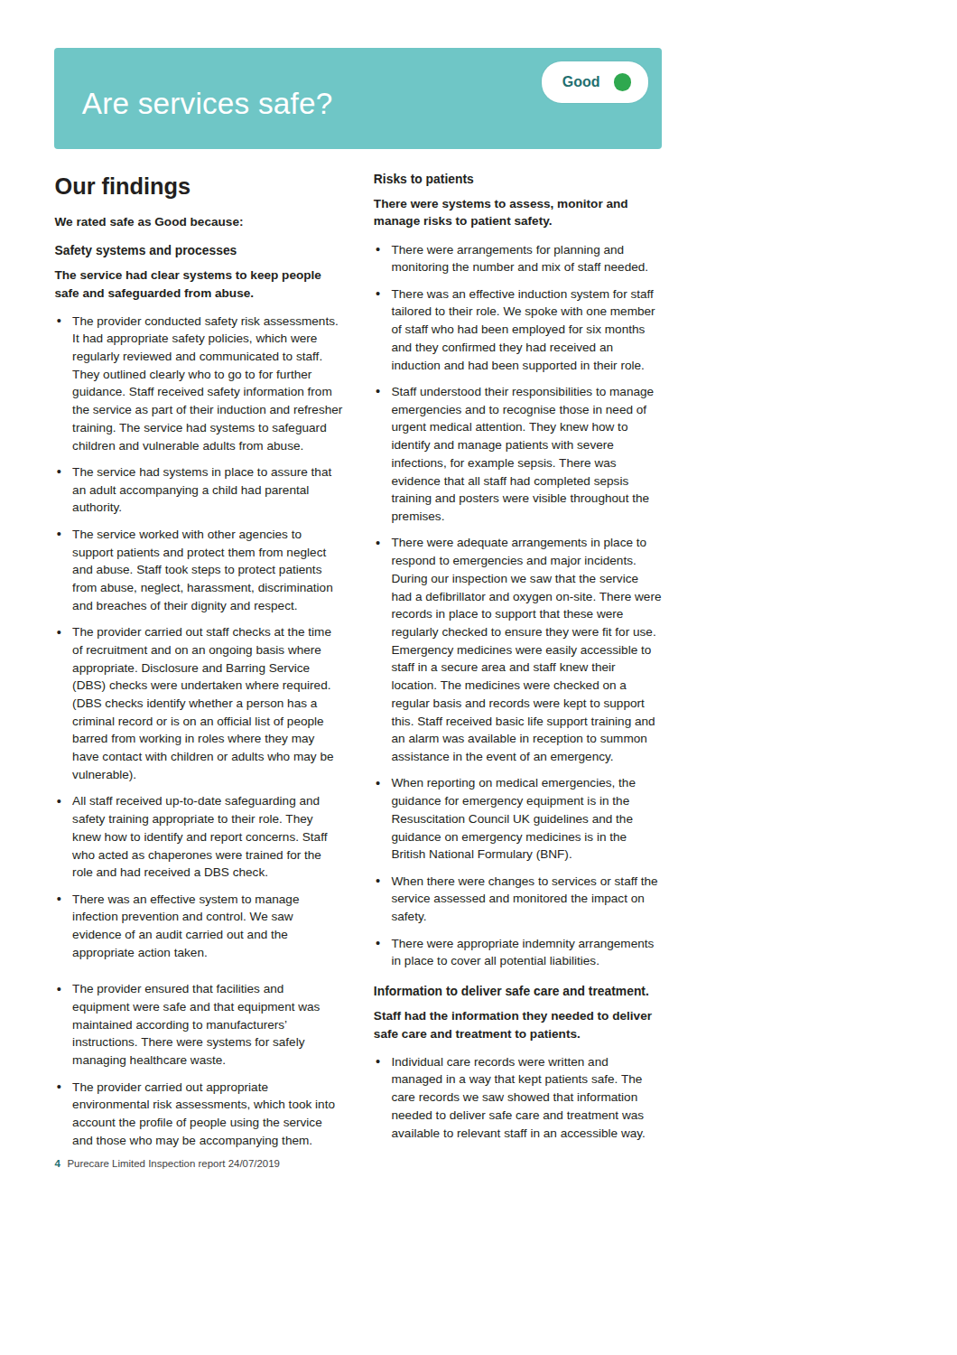Good
Are services safe?
Our findings
We rated safe as Good because:
Safety systems and processes
The service had clear systems to keep people safe and safeguarded from abuse.
The provider conducted safety risk assessments. It had appropriate safety policies, which were regularly reviewed and communicated to staff. They outlined clearly who to go to for further guidance. Staff received safety information from the service as part of their induction and refresher training. The service had systems to safeguard children and vulnerable adults from abuse.
The service had systems in place to assure that an adult accompanying a child had parental authority.
The service worked with other agencies to support patients and protect them from neglect and abuse. Staff took steps to protect patients from abuse, neglect, harassment, discrimination and breaches of their dignity and respect.
The provider carried out staff checks at the time of recruitment and on an ongoing basis where appropriate. Disclosure and Barring Service (DBS) checks were undertaken where required. (DBS checks identify whether a person has a criminal record or is on an official list of people barred from working in roles where they may have contact with children or adults who may be vulnerable).
All staff received up-to-date safeguarding and safety training appropriate to their role. They knew how to identify and report concerns. Staff who acted as chaperones were trained for the role and had received a DBS check.
There was an effective system to manage infection prevention and control. We saw evidence of an audit carried out and the appropriate action taken.
The provider ensured that facilities and equipment were safe and that equipment was maintained according to manufacturers’ instructions. There were systems for safely managing healthcare waste.
The provider carried out appropriate environmental risk assessments, which took into account the profile of people using the service and those who may be accompanying them.
Risks to patients
There were systems to assess, monitor and manage risks to patient safety.
There were arrangements for planning and monitoring the number and mix of staff needed.
There was an effective induction system for staff tailored to their role. We spoke with one member of staff who had been employed for six months and they confirmed they had received an induction and had been supported in their role.
Staff understood their responsibilities to manage emergencies and to recognise those in need of urgent medical attention. They knew how to identify and manage patients with severe infections, for example sepsis. There was evidence that all staff had completed sepsis training and posters were visible throughout the premises.
There were adequate arrangements in place to respond to emergencies and major incidents. During our inspection we saw that the service had a defibrillator and oxygen on-site. There were records in place to support that these were regularly checked to ensure they were fit for use. Emergency medicines were easily accessible to staff in a secure area and staff knew their location. The medicines were checked on a regular basis and records were kept to support this. Staff received basic life support training and an alarm was available in reception to summon assistance in the event of an emergency.
When reporting on medical emergencies, the guidance for emergency equipment is in the Resuscitation Council UK guidelines and the guidance on emergency medicines is in the British National Formulary (BNF).
When there were changes to services or staff the service assessed and monitored the impact on safety.
There were appropriate indemnity arrangements in place to cover all potential liabilities.
Information to deliver safe care and treatment.
Staff had the information they needed to deliver safe care and treatment to patients.
Individual care records were written and managed in a way that kept patients safe. The care records we saw showed that information needed to deliver safe care and treatment was available to relevant staff in an accessible way.
4 Purecare Limited Inspection report 24/07/2019